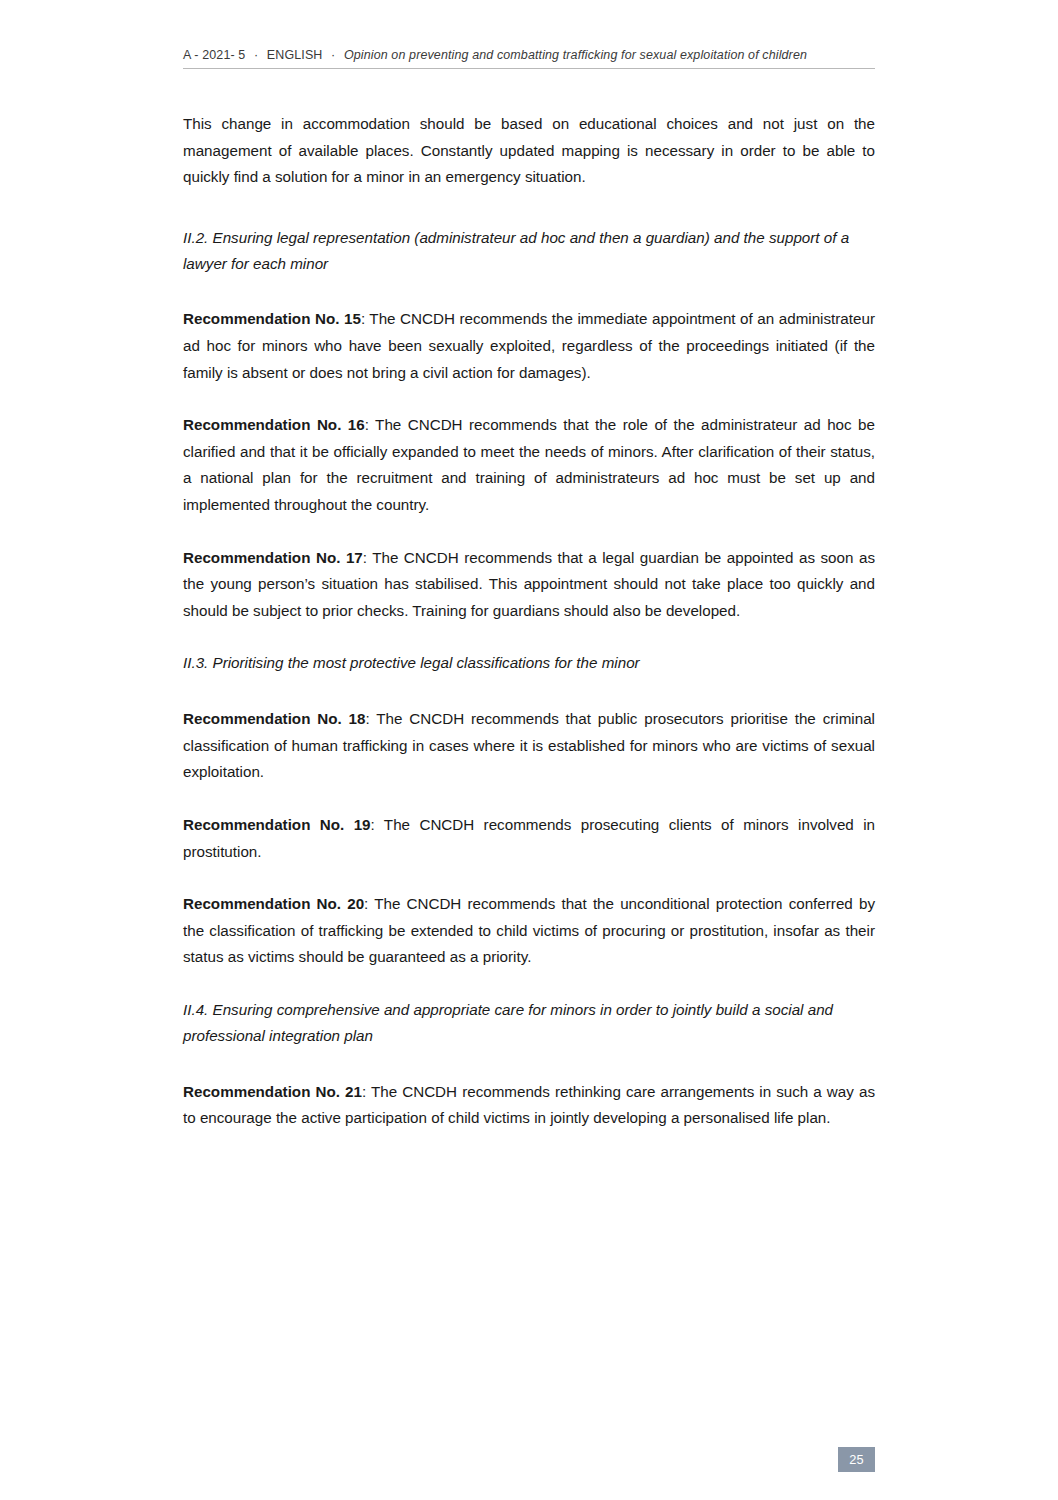A - 2021- 5 · ENGLISH · Opinion on preventing and combatting trafficking for sexual exploitation of children
This change in accommodation should be based on educational choices and not just on the management of available places. Constantly updated mapping is necessary in order to be able to quickly find a solution for a minor in an emergency situation.
II.2. Ensuring legal representation (administrateur ad hoc and then a guardian) and the support of a lawyer for each minor
Recommendation No. 15: The CNCDH recommends the immediate appointment of an administrateur ad hoc for minors who have been sexually exploited, regardless of the proceedings initiated (if the family is absent or does not bring a civil action for damages).
Recommendation No. 16: The CNCDH recommends that the role of the administrateur ad hoc be clarified and that it be officially expanded to meet the needs of minors. After clarification of their status, a national plan for the recruitment and training of administrateurs ad hoc must be set up and implemented throughout the country.
Recommendation No. 17: The CNCDH recommends that a legal guardian be appointed as soon as the young person’s situation has stabilised. This appointment should not take place too quickly and should be subject to prior checks. Training for guardians should also be developed.
II.3. Prioritising the most protective legal classifications for the minor
Recommendation No. 18: The CNCDH recommends that public prosecutors prioritise the criminal classification of human trafficking in cases where it is established for minors who are victims of sexual exploitation.
Recommendation No. 19: The CNCDH recommends prosecuting clients of minors involved in prostitution.
Recommendation No. 20: The CNCDH recommends that the unconditional protection conferred by the classification of trafficking be extended to child victims of procuring or prostitution, insofar as their status as victims should be guaranteed as a priority.
II.4. Ensuring comprehensive and appropriate care for minors in order to jointly build a social and professional integration plan
Recommendation No. 21: The CNCDH recommends rethinking care arrangements in such a way as to encourage the active participation of child victims in jointly developing a personalised life plan.
25